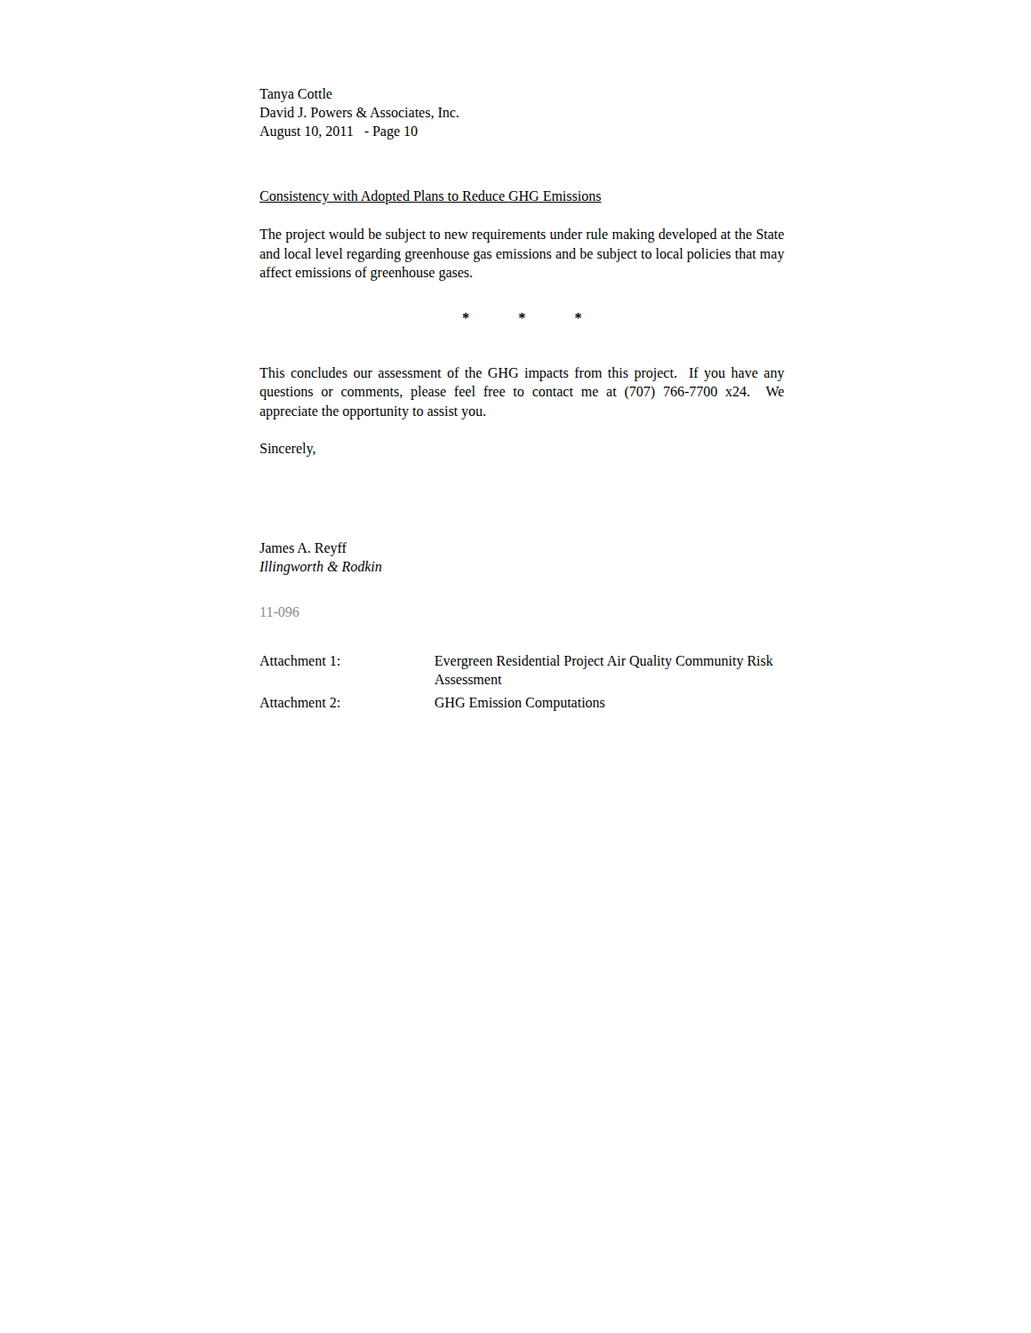Tanya Cottle
David J. Powers & Associates, Inc.
August 10, 2011 - Page 10
Consistency with Adopted Plans to Reduce GHG Emissions
The project would be subject to new requirements under rule making developed at the State and local level regarding greenhouse gas emissions and be subject to local policies that may affect emissions of greenhouse gases.
* * *
This concludes our assessment of the GHG impacts from this project. If you have any questions or comments, please feel free to contact me at (707) 766-7700 x24. We appreciate the opportunity to assist you.
Sincerely,
James A. Reyff
Illingworth & Rodkin
11-096
| Attachment 1: | Evergreen Residential Project Air Quality Community Risk Assessment |
| Attachment 2: | GHG Emission Computations |